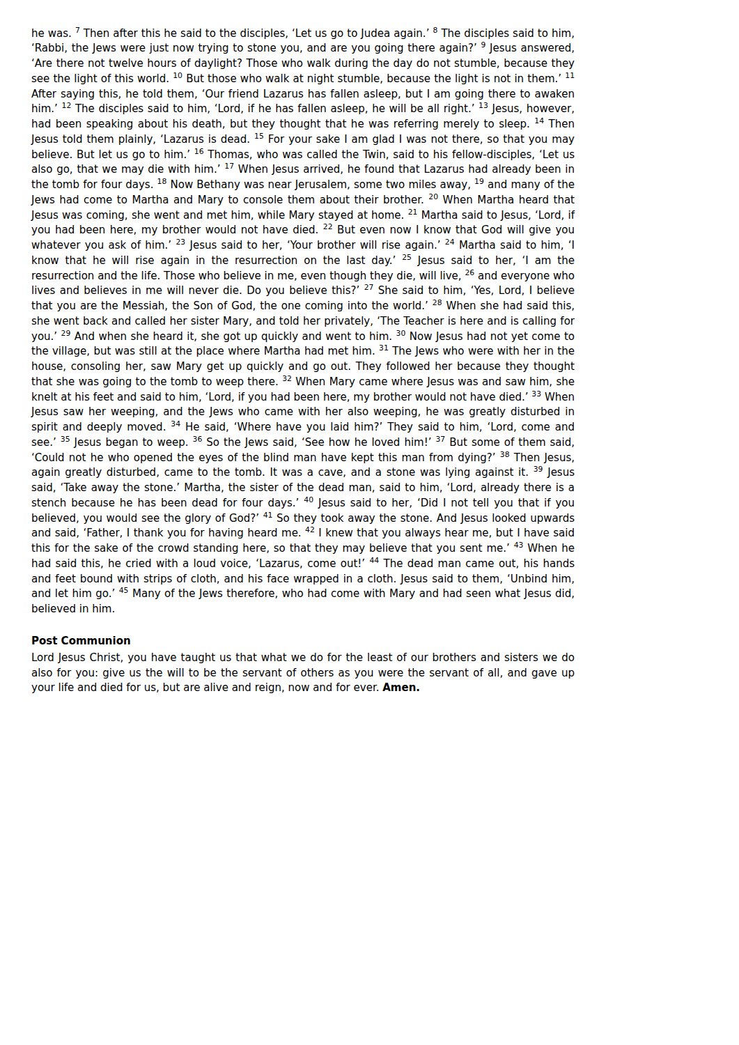he was. 7 Then after this he said to the disciples, ‘Let us go to Judea again.’ 8 The disciples said to him, ‘Rabbi, the Jews were just now trying to stone you, and are you going there again?’ 9 Jesus answered, ‘Are there not twelve hours of daylight? Those who walk during the day do not stumble, because they see the light of this world. 10 But those who walk at night stumble, because the light is not in them.’ 11 After saying this, he told them, ‘Our friend Lazarus has fallen asleep, but I am going there to awaken him.’ 12 The disciples said to him, ‘Lord, if he has fallen asleep, he will be all right.’ 13 Jesus, however, had been speaking about his death, but they thought that he was referring merely to sleep. 14 Then Jesus told them plainly, ‘Lazarus is dead. 15 For your sake I am glad I was not there, so that you may believe. But let us go to him.’ 16 Thomas, who was called the Twin, said to his fellow-disciples, ‘Let us also go, that we may die with him.’ 17 When Jesus arrived, he found that Lazarus had already been in the tomb for four days. 18 Now Bethany was near Jerusalem, some two miles away, 19 and many of the Jews had come to Martha and Mary to console them about their brother. 20 When Martha heard that Jesus was coming, she went and met him, while Mary stayed at home. 21 Martha said to Jesus, ‘Lord, if you had been here, my brother would not have died. 22 But even now I know that God will give you whatever you ask of him.’ 23 Jesus said to her, ‘Your brother will rise again.’ 24 Martha said to him, ‘I know that he will rise again in the resurrection on the last day.’ 25 Jesus said to her, ‘I am the resurrection and the life. Those who believe in me, even though they die, will live, 26 and everyone who lives and believes in me will never die. Do you believe this?’ 27 She said to him, ‘Yes, Lord, I believe that you are the Messiah, the Son of God, the one coming into the world.’ 28 When she had said this, she went back and called her sister Mary, and told her privately, ‘The Teacher is here and is calling for you.’ 29 And when she heard it, she got up quickly and went to him. 30 Now Jesus had not yet come to the village, but was still at the place where Martha had met him. 31 The Jews who were with her in the house, consoling her, saw Mary get up quickly and go out. They followed her because they thought that she was going to the tomb to weep there. 32 When Mary came where Jesus was and saw him, she knelt at his feet and said to him, ‘Lord, if you had been here, my brother would not have died.’ 33 When Jesus saw her weeping, and the Jews who came with her also weeping, he was greatly disturbed in spirit and deeply moved. 34 He said, ‘Where have you laid him?’ They said to him, ‘Lord, come and see.’ 35 Jesus began to weep. 36 So the Jews said, ‘See how he loved him!’ 37 But some of them said, ‘Could not he who opened the eyes of the blind man have kept this man from dying?’ 38 Then Jesus, again greatly disturbed, came to the tomb. It was a cave, and a stone was lying against it. 39 Jesus said, ‘Take away the stone.’ Martha, the sister of the dead man, said to him, ‘Lord, already there is a stench because he has been dead for four days.’ 40 Jesus said to her, ‘Did I not tell you that if you believed, you would see the glory of God?’ 41 So they took away the stone. And Jesus looked upwards and said, ‘Father, I thank you for having heard me. 42 I knew that you always hear me, but I have said this for the sake of the crowd standing here, so that they may believe that you sent me.’ 43 When he had said this, he cried with a loud voice, ‘Lazarus, come out!’ 44 The dead man came out, his hands and feet bound with strips of cloth, and his face wrapped in a cloth. Jesus said to them, ‘Unbind him, and let him go.’ 45 Many of the Jews therefore, who had come with Mary and had seen what Jesus did, believed in him.
Post Communion
Lord Jesus Christ, you have taught us that what we do for the least of our brothers and sisters we do also for you: give us the will to be the servant of others as you were the servant of all, and gave up your life and died for us, but are alive and reign, now and for ever. Amen.